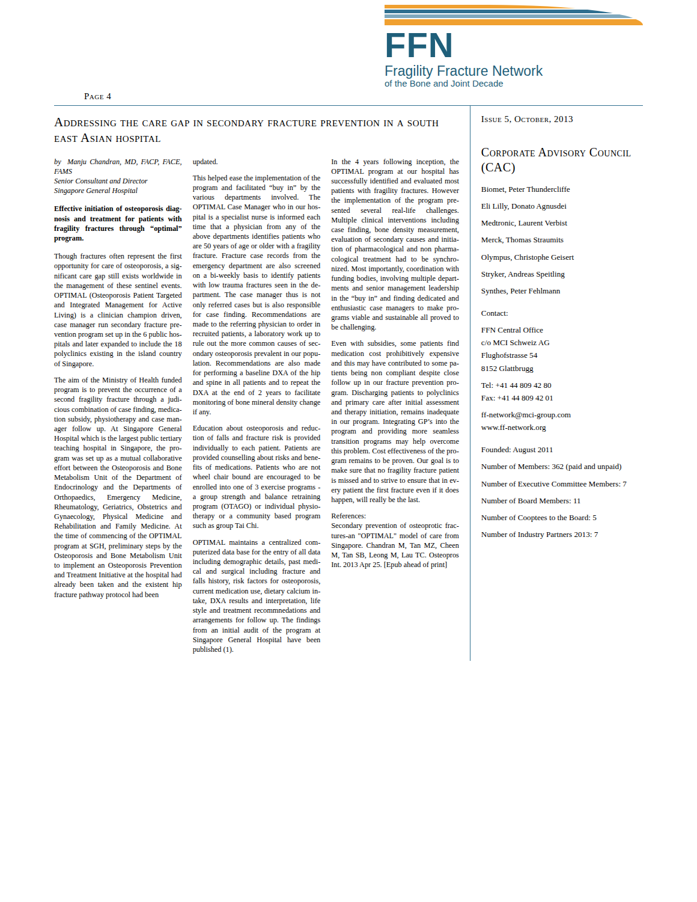FFN
Fragility Fracture Network
of the Bone and Joint Decade
Page 4
Addressing the care gap in secondary fracture prevention in a south east Asian hospital
by Manju Chandran, MD, FACP, FACE, FAMS
Senior Consultant and Director
Singapore General Hospital
Effective initiation of osteoporosis diagnosis and treatment for patients with fragility fractures through “optimal” program.
Though fractures often represent the first opportunity for care of osteoporosis, a significant care gap still exists worldwide in the management of these sentinel events. OPTIMAL (Osteoporosis Patient Targeted and Integrated Management for Active Living) is a clinician champion driven, case manager run secondary fracture prevention program set up in the 6 public hospitals and later expanded to include the 18 polyclinics existing in the island country of Singapore.
The aim of the Ministry of Health funded program is to prevent the occurrence of a second fragility fracture through a judicious combination of case finding, medication subsidy, physiotherapy and case manager follow up. At Singapore General Hospital which is the largest public tertiary teaching hospital in Singapore, the program was set up as a mutual collaborative effort between the Osteoporosis and Bone Metabolism Unit of the Department of Endocrinology and the Departments of Orthopaedics, Emergency Medicine, Rheumatology, Geriatrics, Obstetrics and Gynaecology, Physical Medicine and Rehabilitation and Family Medicine. At the time of commencing of the OPTIMAL program at SGH, preliminary steps by the Osteoporosis and Bone Metabolism Unit to implement an Osteoporosis Prevention and Treatment Initiative at the hospital had already been taken and the existent hip fracture pathway protocol had been
updated.
This helped ease the implementation of the program and facilitated “buy in” by the various departments involved. The OPTIMAL Case Manager who in our hospital is a specialist nurse is informed each time that a physician from any of the above departments identifies patients who are 50 years of age or older with a fragility fracture. Fracture case records from the emergency department are also screened on a bi-weekly basis to identify patients with low trauma fractures seen in the department. The case manager thus is not only referred cases but is also responsible for case finding. Recommendations are made to the referring physician to order in recruited patients, a laboratory work up to rule out the more common causes of secondary osteoporosis prevalent in our population. Recommendations are also made for performing a baseline DXA of the hip and spine in all patients and to repeat the DXA at the end of 2 years to facilitate monitoring of bone mineral density change if any.
Education about osteoporosis and reduction of falls and fracture risk is provided individually to each patient. Patients are provided counselling about risks and benefits of medications. Patients who are not wheel chair bound are encouraged to be enrolled into one of 3 exercise programs - a group strength and balance retraining program (OTAGO) or individual physiotherapy or a community based program such as group Tai Chi.
OPTIMAL maintains a centralized computerized data base for the entry of all data including demographic details, past medical and surgical including fracture and falls history, risk factors for osteoporosis, current medication use, dietary calcium intake, DXA results and interpretation, life style and treatment recommnedations and arrangements for follow up. The findings from an initial audit of the program at Singapore General Hospital have been published (1).
In the 4 years following inception, the OPTIMAL program at our hospital has successfully identified and evaluated most patients with fragility fractures. However the implementation of the program presented several real-life challenges. Multiple clinical interventions including case finding, bone density measurement, evaluation of secondary causes and initiation of pharmacological and non pharmacological treatment had to be synchronized. Most importantly, coordination with funding bodies, involving multiple departments and senior management leadership in the “buy in” and finding dedicated and enthusiastic case managers to make programs viable and sustainable all proved to be challenging.
Even with subsidies, some patients find medication cost prohibitively expensive and this may have contributed to some patients being non compliant despite close follow up in our fracture prevention program. Discharging patients to polyclinics and primary care after initial assessment and therapy initiation, remains inadequate in our program. Integrating GP’s into the program and providing more seamless transition programs may help overcome this problem. Cost effectiveness of the program remains to be proven. Our goal is to make sure that no fragility fracture patient is missed and to strive to ensure that in every patient the first fracture even if it does happen, will really be the last.
References:
Secondary prevention of osteoprotic fractures-an "OPTIMAL" model of care from Singapore. Chandran M, Tan MZ, Cheen M, Tan SB, Leong M, Lau TC. Osteopros Int. 2013 Apr 25. [Epub ahead of print]
Issue 5, October, 2013
Corporate Advisory Council (CAC)
Biomet, Peter Thundercliffe
Eli Lilly, Donato Agnusdei
Medtronic, Laurent Verbist
Merck, Thomas Straumits
Olympus, Christophe Geisert
Stryker, Andreas Speitling
Synthes, Peter Fehlmann
Contact:
FFN Central Office
c/o MCI Schweiz AG
Flughofstrasse 54
8152 Glattbrugg
Tel: +41 44 809 42 80
Fax: +41 44 809 42 01
ff-network@mci-group.com
www.ff-network.org
Founded: August 2011
Number of Members: 362 (paid and unpaid)
Number of Executive Committee Members: 7
Number of Board Members: 11
Number of Cooptees to the Board: 5
Number of Industry Partners 2013: 7